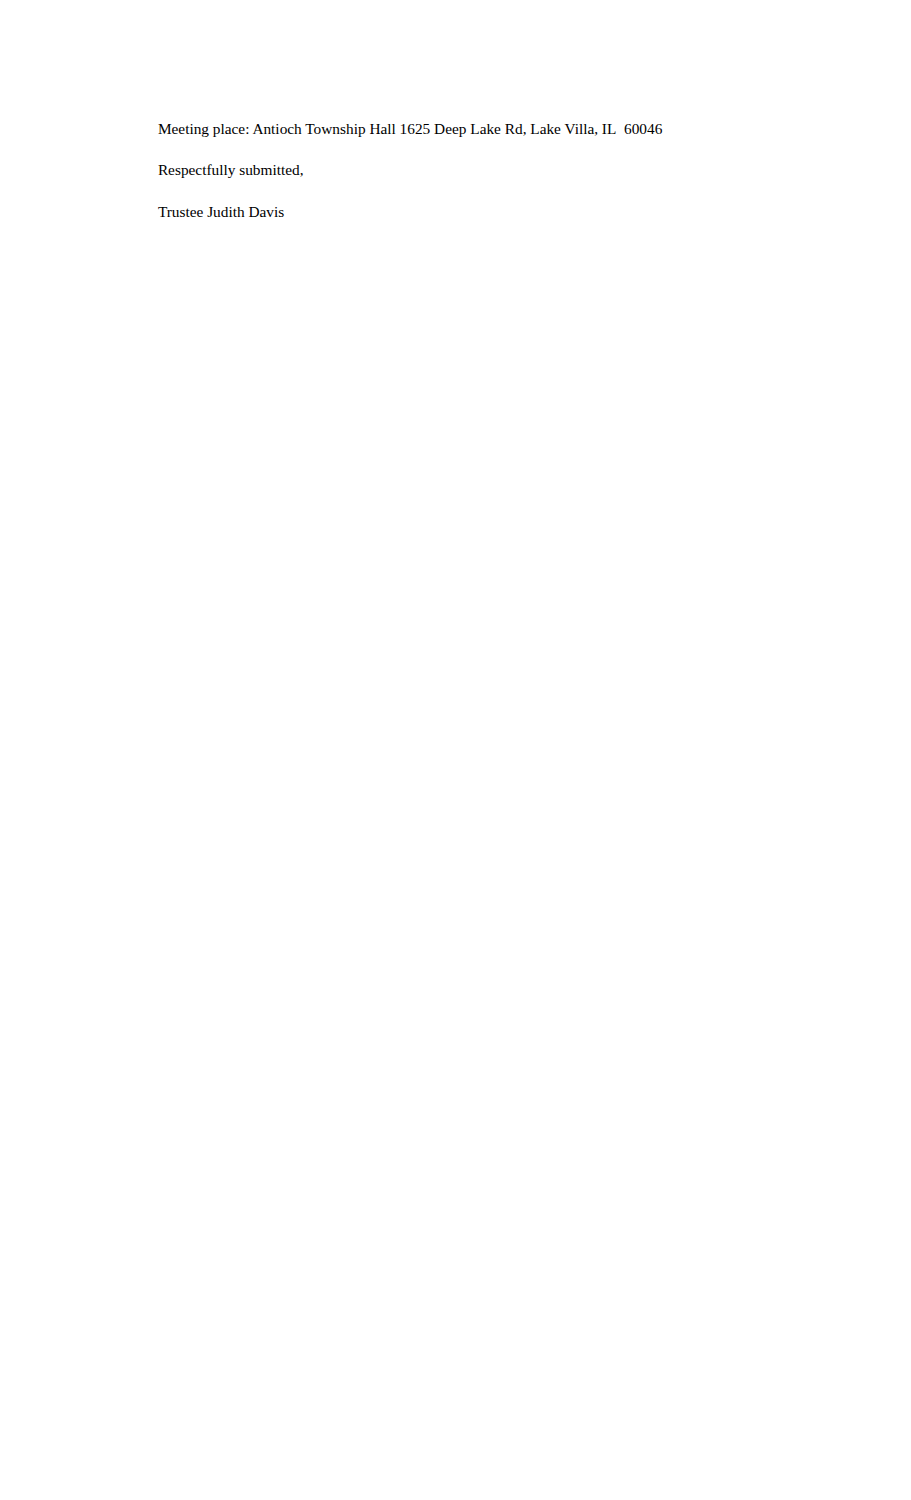Meeting place: Antioch Township Hall 1625 Deep Lake Rd, Lake Villa, IL 60046
Respectfully submitted,
Trustee Judith Davis